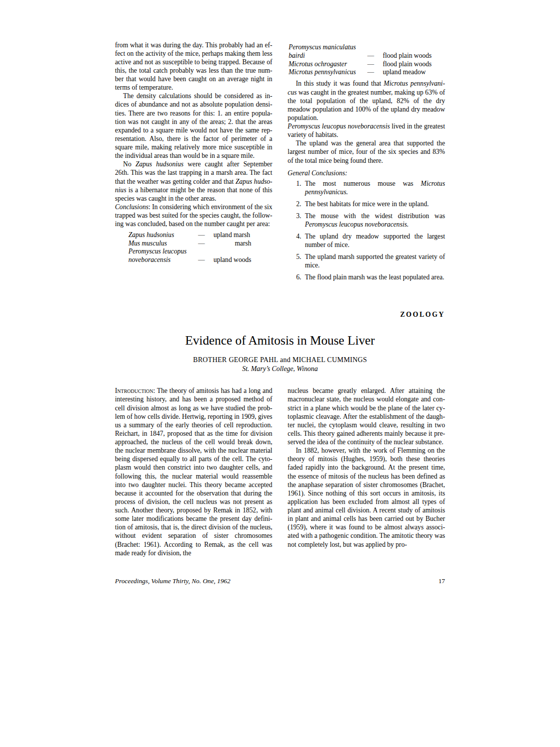from what it was during the day. This probably had an effect on the activity of the mice, perhaps making them less active and not as susceptible to being trapped. Because of this, the total catch probably was less than the true number that would have been caught on an average night in terms of temperature.
The density calculations should be considered as indices of abundance and not as absolute population densities. There are two reasons for this: 1. an entire population was not caught in any of the areas; 2. that the areas expanded to a square mile would not have the same representation. Also, there is the factor of perimeter of a square mile, making relatively more mice susceptible in the individual areas than would be in a square mile.
No Zapus hudsonius were caught after September 26th. This was the last trapping in a marsh area. The fact that the weather was getting colder and that Zapus hudsonius is a hibernator might be the reason that none of this species was caught in the other areas.
Conclusions: In considering which environment of the six trapped was best suited for the species caught, the following was concluded, based on the number caught per area:
| Zapus hudsonius | — | upland marsh |
| Mus musculus | — | marsh |
| Peromyscus leucopus | | |
| noveboracensis | — | upland woods |
| Peromyscus maniculatus | | |
| bairdi | — | flood plain woods |
| Microtus ochrogaster | — | flood plain woods |
| Microtus pennsylvanicus | — | upland meadow |
In this study it was found that Microtus pennsylvanicus was caught in the greatest number, making up 63% of the total population of the upland, 82% of the dry meadow population and 100% of the upland dry meadow population.
Peromyscus leucopus noveboracensis lived in the greatest variety of habitats.
The upland was the general area that supported the largest number of mice, four of the six species and 83% of the total mice being found there.
General Conclusions:
The most numerous mouse was Microtus pennsylvanicus.
The best habitats for mice were in the upland.
The mouse with the widest distribution was Peromyscus leucopus noveboracensis.
The upland dry meadow supported the largest number of mice.
The upland marsh supported the greatest variety of mice.
The flood plain marsh was the least populated area.
ZOOLOGY
Evidence of Amitosis in Mouse Liver
BROTHER GEORGE PAHL and MICHAEL CUMMINGS
St. Mary’s College, Winona
Introduction: The theory of amitosis has had a long and interesting history, and has been a proposed method of cell division almost as long as we have studied the problem of how cells divide. Hertwig, reporting in 1909, gives us a summary of the early theories of cell reproduction. Reichart, in 1847, proposed that as the time for division approached, the nucleus of the cell would break down, the nuclear membrane dissolve, with the nuclear material being dispersed equally to all parts of the cell. The cytoplasm would then constrict into two daughter cells, and following this, the nuclear material would reassemble into two daughter nuclei. This theory became accepted because it accounted for the observation that during the process of division, the cell nucleus was not present as such. Another theory, proposed by Remak in 1852, with some later modifications became the present day definition of amitosis, that is, the direct division of the nucleus, without evident separation of sister chromosomes (Brachet: 1961). According to Remak, as the cell was made ready for division, the
nucleus became greatly enlarged. After attaining the macronuclear state, the nucleus would elongate and constrict in a plane which would be the plane of the later cytoplasmic cleavage. After the establishment of the daughter nuclei, the cytoplasm would cleave, resulting in two cells. This theory gained adherents mainly because it preserved the idea of the continuity of the nuclear substance.
In 1882, however, with the work of Flemming on the theory of mitosis (Hughes, 1959), both these theories faded rapidly into the background. At the present time, the essence of mitosis of the nucleus has been defined as the anaphase separation of sister chromosomes (Brachet, 1961). Since nothing of this sort occurs in amitosis, its application has been excluded from almost all types of plant and animal cell division. A recent study of amitosis in plant and animal cells has been carried out by Bucher (1959), where it was found to be almost always associated with a pathogenic condition. The amitotic theory was not completely lost, but was applied by pro-
Proceedings, Volume Thirty, No. One, 1962
17